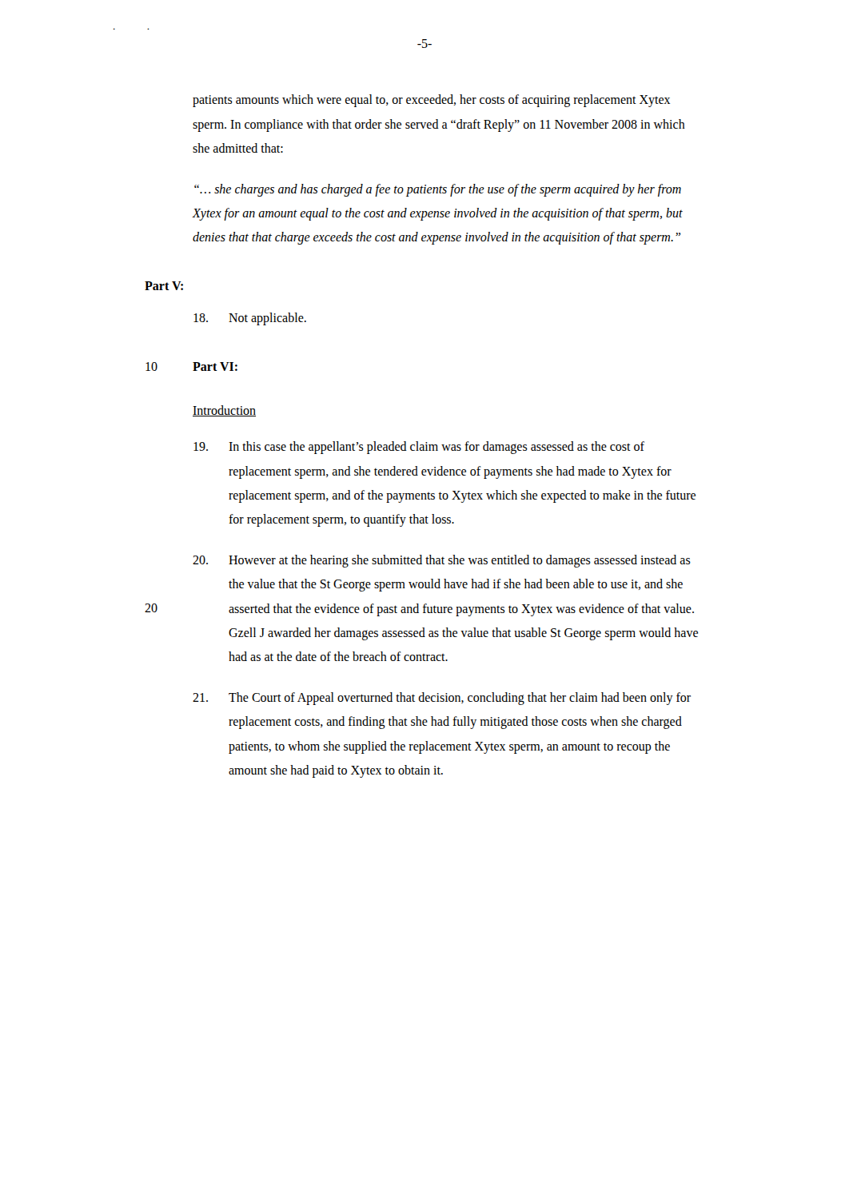. .
-5-
patients amounts which were equal to, or exceeded, her costs of acquiring replacement Xytex sperm. In compliance with that order she served a “draft Reply” on 11 November 2008 in which she admitted that:
“… she charges and has charged a fee to patients for the use of the sperm acquired by her from Xytex for an amount equal to the cost and expense involved in the acquisition of that sperm, but denies that that charge exceeds the cost and expense involved in the acquisition of that sperm.”
Part V:
18.
Not applicable.
10
Part VI:
Introduction
19.
In this case the appellant’s pleaded claim was for damages assessed as the cost of replacement sperm, and she tendered evidence of payments she had made to Xytex for replacement sperm, and of the payments to Xytex which she expected to make in the future for replacement sperm, to quantify that loss.
20
20.
However at the hearing she submitted that she was entitled to damages assessed instead as the value that the St George sperm would have had if she had been able to use it, and she asserted that the evidence of past and future payments to Xytex was evidence of that value. Gzell J awarded her damages assessed as the value that usable St George sperm would have had as at the date of the breach of contract.
21.
The Court of Appeal overturned that decision, concluding that her claim had been only for replacement costs, and finding that she had fully mitigated those costs when she charged patients, to whom she supplied the replacement Xytex sperm, an amount to recoup the amount she had paid to Xytex to obtain it.